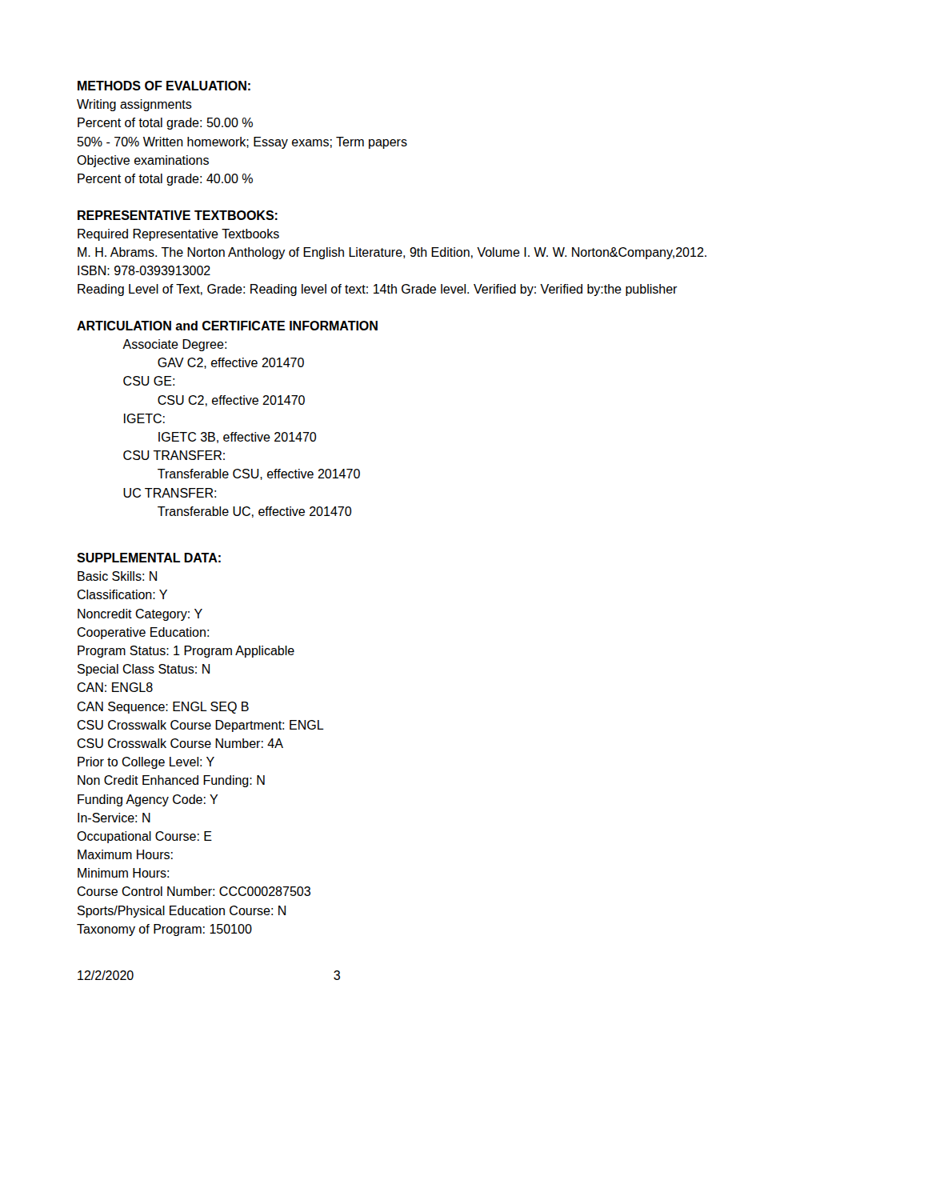METHODS OF EVALUATION:
Writing assignments
Percent of total grade: 50.00 %
50% - 70% Written homework; Essay exams; Term papers
Objective examinations
Percent of total grade: 40.00 %
REPRESENTATIVE TEXTBOOKS:
Required Representative Textbooks
M. H. Abrams. The Norton Anthology of English Literature, 9th Edition, Volume I. W. W. Norton&Company,2012.
ISBN: 978-0393913002
Reading Level of Text, Grade: Reading level of text: 14th Grade level. Verified by: Verified by:the publisher
ARTICULATION and CERTIFICATE INFORMATION
Associate Degree:
GAV C2, effective 201470
CSU GE:
CSU C2, effective 201470
IGETC:
IGETC 3B, effective 201470
CSU TRANSFER:
Transferable CSU, effective 201470
UC TRANSFER:
Transferable UC, effective 201470
SUPPLEMENTAL DATA:
Basic Skills: N
Classification: Y
Noncredit Category: Y
Cooperative Education:
Program Status: 1 Program Applicable
Special Class Status: N
CAN: ENGL8
CAN Sequence: ENGL SEQ B
CSU Crosswalk Course Department: ENGL
CSU Crosswalk Course Number: 4A
Prior to College Level: Y
Non Credit Enhanced Funding: N
Funding Agency Code: Y
In-Service: N
Occupational Course: E
Maximum Hours:
Minimum Hours:
Course Control Number: CCC000287503
Sports/Physical Education Course: N
Taxonomy of Program: 150100
12/2/2020 3